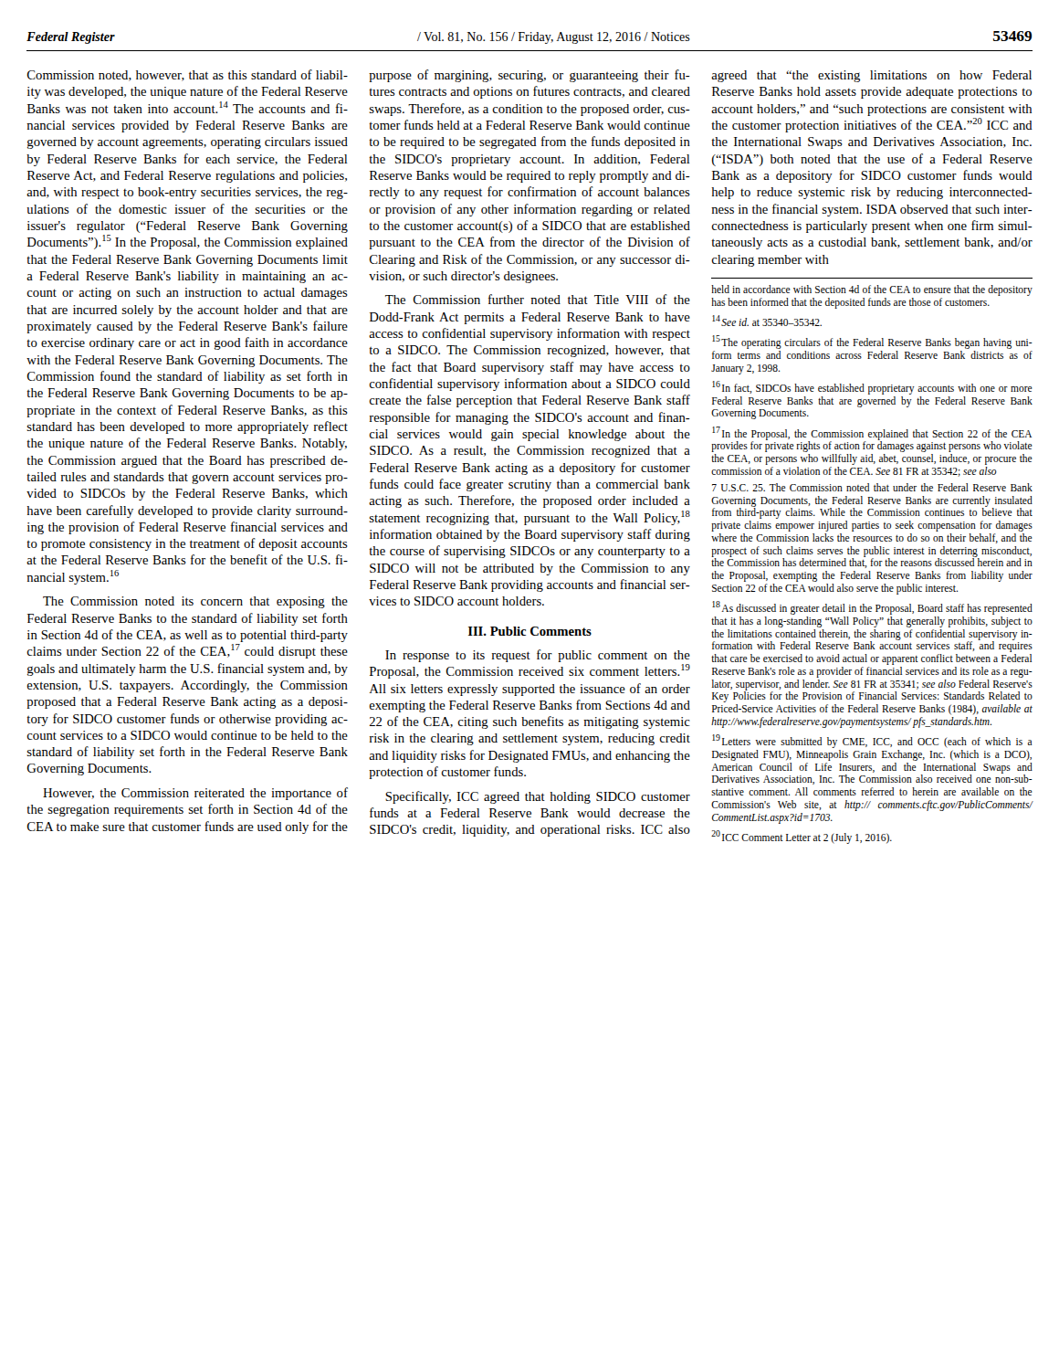Federal Register
/ Vol. 81, No. 156 / Friday, August 12, 2016 / Notices
53469
Commission noted, however, that as this standard of liability was developed, the unique nature of the Federal Reserve Banks was not taken into account.14 The accounts and financial services provided by Federal Reserve Banks are governed by account agreements, operating circulars issued by Federal Reserve Banks for each service, the Federal Reserve Act, and Federal Reserve regulations and policies, and, with respect to book-entry securities services, the regulations of the domestic issuer of the securities or the issuer's regulator (“Federal Reserve Bank Governing Documents”).15 In the Proposal, the Commission explained that the Federal Reserve Bank Governing Documents limit a Federal Reserve Bank's liability in maintaining an account or acting on such an instruction to actual damages that are incurred solely by the account holder and that are proximately caused by the Federal Reserve Bank's failure to exercise ordinary care or act in good faith in accordance with the Federal Reserve Bank Governing Documents. The Commission found the standard of liability as set forth in the Federal Reserve Bank Governing Documents to be appropriate in the context of Federal Reserve Banks, as this standard has been developed to more appropriately reflect the unique nature of the Federal Reserve Banks. Notably, the Commission argued that the Board has prescribed detailed rules and standards that govern account services provided to SIDCOs by the Federal Reserve Banks, which have been carefully developed to provide clarity surrounding the provision of Federal Reserve financial services and to promote consistency in the treatment of deposit accounts at the Federal Reserve Banks for the benefit of the U.S. financial system.16
The Commission noted its concern that exposing the Federal Reserve Banks to the standard of liability set forth in Section 4d of the CEA, as well as to potential third-party claims under Section 22 of the CEA,17 could disrupt these goals and ultimately harm the U.S. financial system and, by extension, U.S. taxpayers. Accordingly, the Commission proposed that a Federal Reserve Bank acting as a depository for SIDCO customer funds or otherwise providing account services to a SIDCO would continue to be held to the standard of liability set forth in the Federal Reserve Bank Governing Documents.
However, the Commission reiterated the importance of the segregation requirements set forth in Section 4d of the CEA to make sure that customer funds are used only for the purpose of margining, securing, or guaranteeing their futures contracts and options on futures contracts, and cleared swaps. Therefore, as a condition to the proposed order, customer funds held at a Federal Reserve Bank would continue to be required to be segregated from the funds deposited in the SIDCO's proprietary account. In addition, Federal Reserve Banks would be required to reply promptly and directly to any request for confirmation of account balances or provision of any other information regarding or related to the customer account(s) of a SIDCO that are established pursuant to the CEA from the director of the Division of Clearing and Risk of the Commission, or any successor division, or such director's designees.
The Commission further noted that Title VIII of the Dodd-Frank Act permits a Federal Reserve Bank to have access to confidential supervisory information with respect to a SIDCO. The Commission recognized, however, that the fact that Board supervisory staff may have access to confidential supervisory information about a SIDCO could create the false perception that Federal Reserve Bank staff responsible for managing the SIDCO's account and financial services would gain special knowledge about the SIDCO. As a result, the Commission recognized that a Federal Reserve Bank acting as a depository for customer funds could face greater scrutiny than a commercial bank acting as such. Therefore, the proposed order included a statement recognizing that, pursuant to the Wall Policy,18 information obtained by the Board supervisory staff during the course of supervising SIDCOs or any counterparty to a SIDCO will not be attributed by the Commission to any Federal Reserve Bank providing accounts and financial services to SIDCO account holders.
III. Public Comments
In response to its request for public comment on the Proposal, the Commission received six comment letters.19 All six letters expressly supported the issuance of an order exempting the Federal Reserve Banks from Sections 4d and 22 of the CEA, citing such benefits as mitigating systemic risk in the clearing and settlement system, reducing credit and liquidity risks for Designated FMUs, and enhancing the protection of customer funds.
Specifically, ICC agreed that holding SIDCO customer funds at a Federal Reserve Bank would decrease the SIDCO's credit, liquidity, and operational risks. ICC also agreed that “the existing limitations on how Federal Reserve Banks hold assets provide adequate protections to account holders,” and “such protections are consistent with the customer protection initiatives of the CEA.”20 ICC and the International Swaps and Derivatives Association, Inc. (“ISDA”) both noted that the use of a Federal Reserve Bank as a depository for SIDCO customer funds would help to reduce systemic risk by reducing interconnectedness in the financial system. ISDA observed that such interconnectedness is particularly present when one firm simultaneously acts as a custodial bank, settlement bank, and/or clearing member with
held in accordance with Section 4d of the CEA to ensure that the depository has been informed that the deposited funds are those of customers.
14 See id. at 35340–35342.
15 The operating circulars of the Federal Reserve Banks began having uniform terms and conditions across Federal Reserve Bank districts as of January 2, 1998.
16 In fact, SIDCOs have established proprietary accounts with one or more Federal Reserve Banks that are governed by the Federal Reserve Bank Governing Documents.
17 In the Proposal, the Commission explained that Section 22 of the CEA provides for private rights of action for damages against persons who violate the CEA, or persons who willfully aid, abet, counsel, induce, or procure the commission of a violation of the CEA. See 81 FR at 35342; see also
7 U.S.C. 25. The Commission noted that under the Federal Reserve Bank Governing Documents, the Federal Reserve Banks are currently insulated from third-party claims. While the Commission continues to believe that private claims empower injured parties to seek compensation for damages where the Commission lacks the resources to do so on their behalf, and the prospect of such claims serves the public interest in deterring misconduct, the Commission has determined that, for the reasons discussed herein and in the Proposal, exempting the Federal Reserve Banks from liability under Section 22 of the CEA would also serve the public interest.
18 As discussed in greater detail in the Proposal, Board staff has represented that it has a long-standing “Wall Policy” that generally prohibits, subject to the limitations contained therein, the sharing of confidential supervisory information with Federal Reserve Bank account services staff, and requires that care be exercised to avoid actual or apparent conflict between a Federal Reserve Bank's role as a provider of financial services and its role as a regulator, supervisor, and lender. See 81 FR at 35341; see also Federal Reserve's Key Policies for the Provision of Financial Services: Standards Related to Priced-Service Activities of the Federal Reserve Banks (1984), available at http://www.federalreserve.gov/paymentsystems/ pfs_standards.htm.
19 Letters were submitted by CME, ICC, and OCC (each of which is a Designated FMU), Minneapolis Grain Exchange, Inc. (which is a DCO), American Council of Life Insurers, and the International Swaps and Derivatives Association, Inc. The Commission also received one non-substantive comment. All comments referred to herein are available on the Commission's Web site, at http:// comments.cftc.gov/PublicComments/ CommentList.aspx?id=1703.
20 ICC Comment Letter at 2 (July 1, 2016).